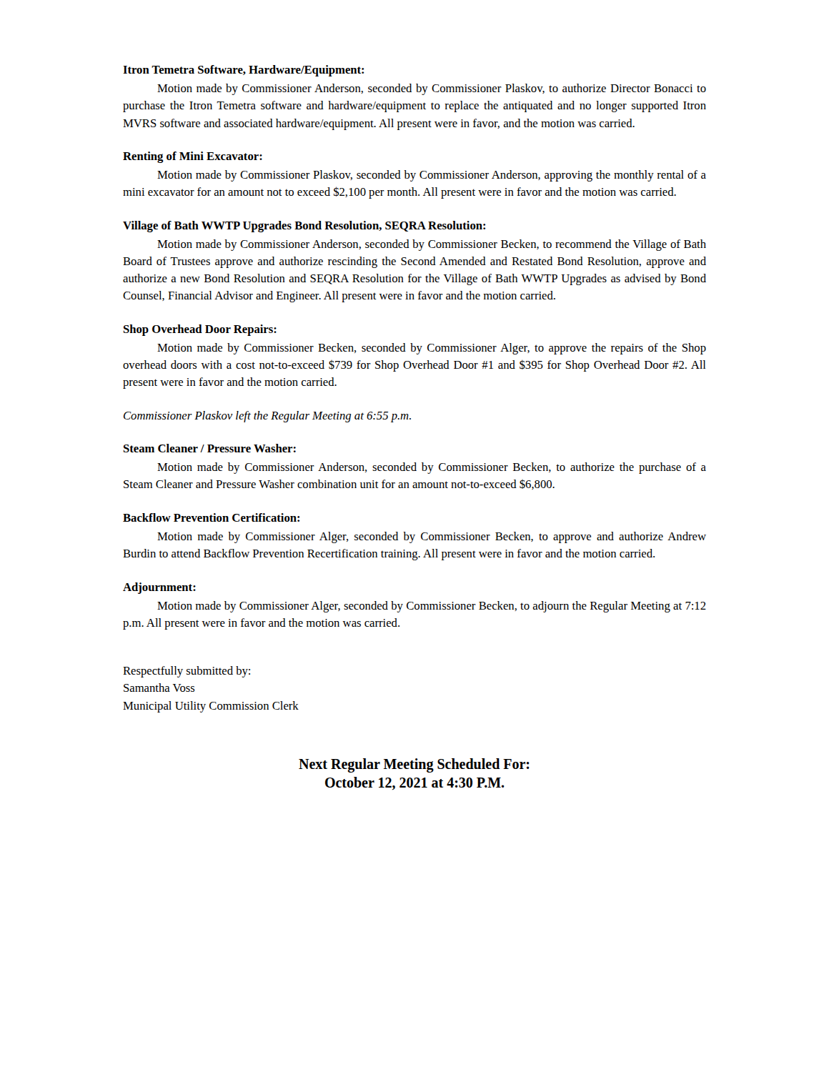Itron Temetra Software, Hardware/Equipment:
Motion made by Commissioner Anderson, seconded by Commissioner Plaskov, to authorize Director Bonacci to purchase the Itron Temetra software and hardware/equipment to replace the antiquated and no longer supported Itron MVRS software and associated hardware/equipment. All present were in favor, and the motion was carried.
Renting of Mini Excavator:
Motion made by Commissioner Plaskov, seconded by Commissioner Anderson, approving the monthly rental of a mini excavator for an amount not to exceed $2,100 per month. All present were in favor and the motion was carried.
Village of Bath WWTP Upgrades Bond Resolution, SEQRA Resolution:
Motion made by Commissioner Anderson, seconded by Commissioner Becken, to recommend the Village of Bath Board of Trustees approve and authorize rescinding the Second Amended and Restated Bond Resolution, approve and authorize a new Bond Resolution and SEQRA Resolution for the Village of Bath WWTP Upgrades as advised by Bond Counsel, Financial Advisor and Engineer. All present were in favor and the motion carried.
Shop Overhead Door Repairs:
Motion made by Commissioner Becken, seconded by Commissioner Alger, to approve the repairs of the Shop overhead doors with a cost not-to-exceed $739 for Shop Overhead Door #1 and $395 for Shop Overhead Door #2. All present were in favor and the motion carried.
Commissioner Plaskov left the Regular Meeting at 6:55 p.m.
Steam Cleaner / Pressure Washer:
Motion made by Commissioner Anderson, seconded by Commissioner Becken, to authorize the purchase of a Steam Cleaner and Pressure Washer combination unit for an amount not-to-exceed $6,800.
Backflow Prevention Certification:
Motion made by Commissioner Alger, seconded by Commissioner Becken, to approve and authorize Andrew Burdin to attend Backflow Prevention Recertification training. All present were in favor and the motion carried.
Adjournment:
Motion made by Commissioner Alger, seconded by Commissioner Becken, to adjourn the Regular Meeting at 7:12 p.m. All present were in favor and the motion was carried.
Respectfully submitted by:
Samantha Voss
Municipal Utility Commission Clerk
Next Regular Meeting Scheduled For:
October 12, 2021 at 4:30 P.M.